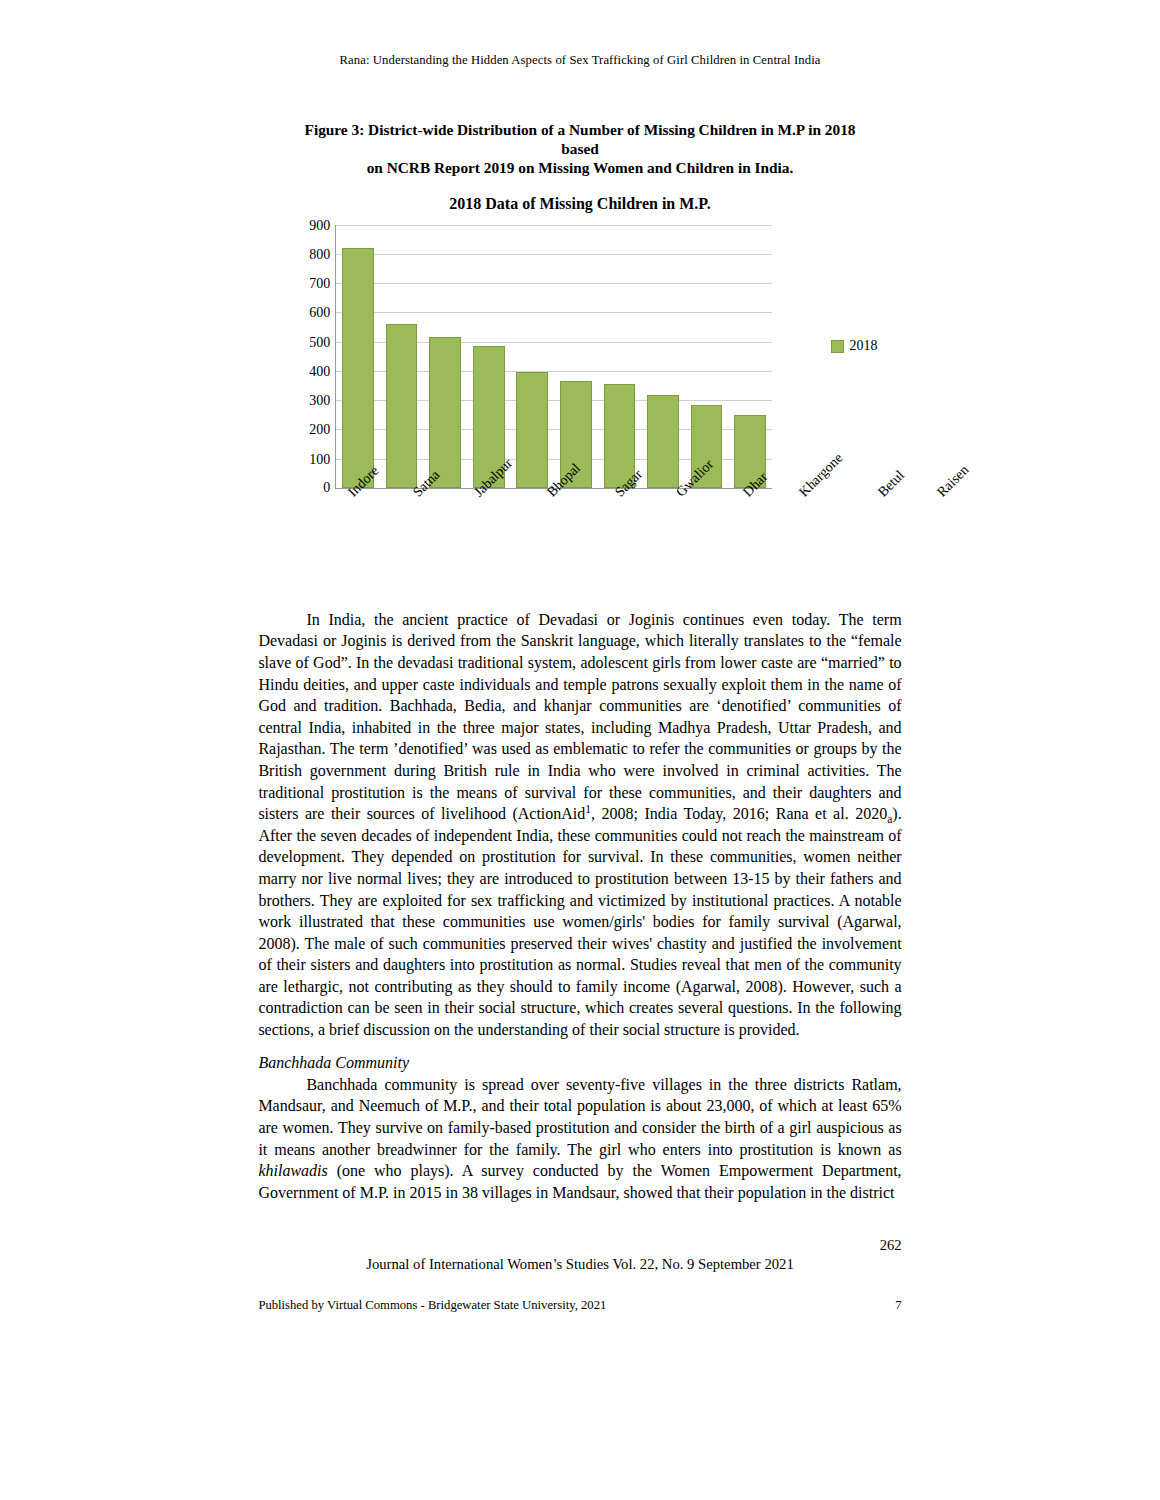Rana: Understanding the Hidden Aspects of Sex Trafficking of Girl Children in Central India
Figure 3: District-wide Distribution of a Number of Missing Children in M.P in 2018 based on NCRB Report 2019 on Missing Women and Children in India.
2018 Data of Missing Children in M.P.
2018
900
800
700
600
500
400
300
200
100
0
Indore Satna Jabalpur Bhopal Sagar Gwalior Dhar Khargone Betul Raisen
In India, the ancient practice of Devadasi or Joginis continues even today. The term Devadasi or Joginis is derived from the Sanskrit language, which literally translates to the “female slave of God”. In the devadasi traditional system, adolescent girls from lower caste are “married” to Hindu deities, and upper caste individuals and temple patrons sexually exploit them in the name of God and tradition. Bachhada, Bedia, and khanjar communities are ‘denotified’ communities of central India, inhabited in the three major states, including Madhya Pradesh, Uttar Pradesh, and Rajasthan. The term ’denotified’ was used as emblematic to refer the communities or groups by the British government during British rule in India who were involved in criminal activities. The traditional prostitution is the means of survival for these communities, and their daughters and sisters are their sources of livelihood (ActionAid1, 2008; India Today, 2016; Rana et al. 2020a). After the seven decades of independent India, these communities could not reach the mainstream of development. They depended on prostitution for survival. In these communities, women neither marry nor live normal lives; they are introduced to prostitution between 13-15 by their fathers and brothers. They are exploited for sex trafficking and victimized by institutional practices. A notable work illustrated that these communities use women/girls' bodies for family survival (Agarwal, 2008). The male of such communities preserved their wives' chastity and justified the involvement of their sisters and daughters into prostitution as normal. Studies reveal that men of the community are lethargic, not contributing as they should to family income (Agarwal, 2008). However, such a contradiction can be seen in their social structure, which creates several questions. In the following sections, a brief discussion on the understanding of their social structure is provided.
Banchhada Community
Banchhada community is spread over seventy-five villages in the three districts Ratlam, Mandsaur, and Neemuch of M.P., and their total population is about 23,000, of which at least 65% are women. They survive on family-based prostitution and consider the birth of a girl auspicious as it means another breadwinner for the family. The girl who enters into prostitution is known as khilawadis (one who plays). A survey conducted by the Women Empowerment Department, Government of M.P. in 2015 in 38 villages in Mandsaur, showed that their population in the district
262
Journal of International Women’s Studies Vol. 22, No. 9 September 2021
Published by Virtual Commons - Bridgewater State University, 2021
7